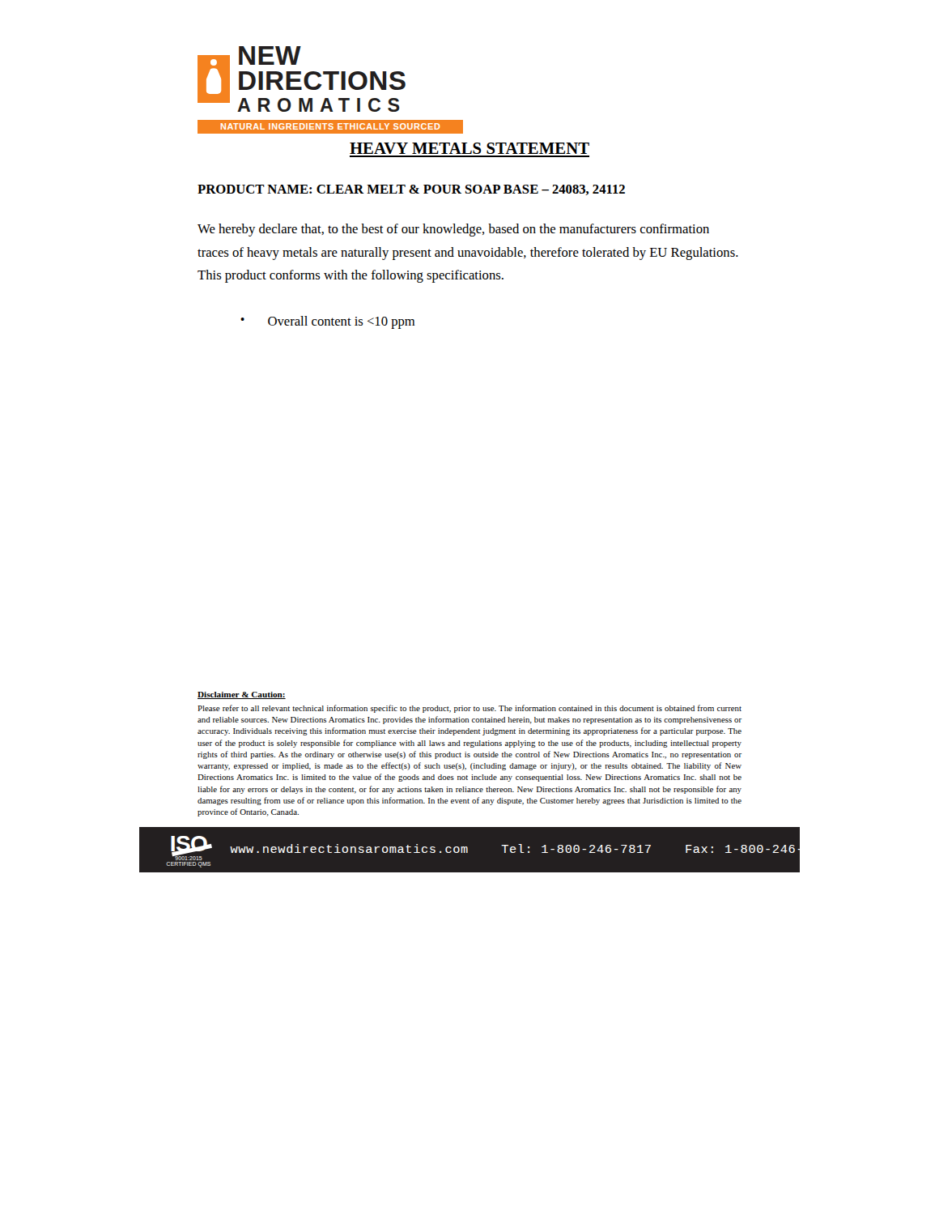NEW DIRECTIONS
AROMATICS
NATURAL INGREDIENTS ETHICALLY SOURCED
HEAVY METALS STATEMENT
PRODUCT NAME: CLEAR MELT & POUR SOAP BASE – 24083, 24112
We hereby declare that, to the best of our knowledge, based on the manufacturers confirmation traces of heavy metals are naturally present and unavoidable, therefore tolerated by EU Regulations. This product conforms with the following specifications.
Overall content is <10 ppm
Disclaimer & Caution: Please refer to all relevant technical information specific to the product, prior to use. The information contained in this document is obtained from current and reliable sources. New Directions Aromatics Inc. provides the information contained herein, but makes no representation as to its comprehensiveness or accuracy. Individuals receiving this information must exercise their independent judgment in determining its appropriateness for a particular purpose. The user of the product is solely responsible for compliance with all laws and regulations applying to the use of the products, including intellectual property rights of third parties. As the ordinary or otherwise use(s) of this product is outside the control of New Directions Aromatics Inc., no representation or warranty, expressed or implied, is made as to the effect(s) of such use(s), (including damage or injury), or the results obtained. The liability of New Directions Aromatics Inc. is limited to the value of the goods and does not include any consequential loss. New Directions Aromatics Inc. shall not be liable for any errors or delays in the content, or for any actions taken in reliance thereon. New Directions Aromatics Inc. shall not be responsible for any damages resulting from use of or reliance upon this information. In the event of any dispute, the Customer hereby agrees that Jurisdiction is limited to the province of Ontario, Canada.
ISO
9001:2015
CERTIFIED QMS
www.newdirectionsaromatics.com Tel: 1-800-246-7817 Fax: 1-800-246-8207